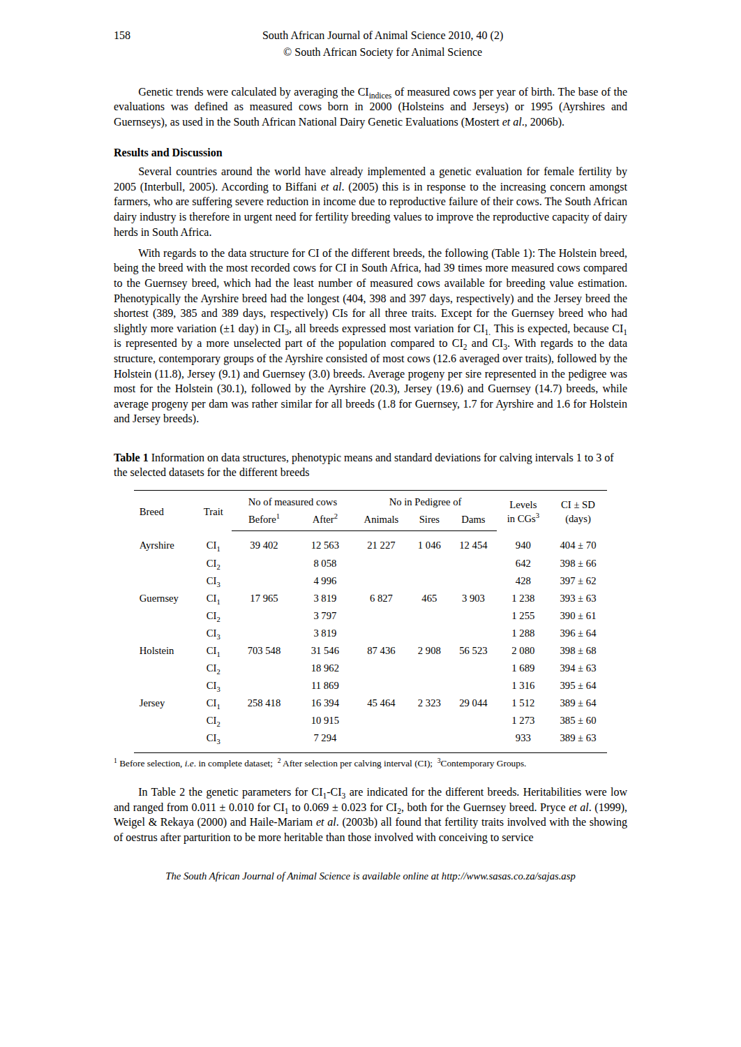158
South African Journal of Animal Science 2010, 40 (2)
© South African Society for Animal Science
Genetic trends were calculated by averaging the CIindices of measured cows per year of birth. The base of the evaluations was defined as measured cows born in 2000 (Holsteins and Jerseys) or 1995 (Ayrshires and Guernseys), as used in the South African National Dairy Genetic Evaluations (Mostert et al., 2006b).
Results and Discussion
Several countries around the world have already implemented a genetic evaluation for female fertility by 2005 (Interbull, 2005). According to Biffani et al. (2005) this is in response to the increasing concern amongst farmers, who are suffering severe reduction in income due to reproductive failure of their cows. The South African dairy industry is therefore in urgent need for fertility breeding values to improve the reproductive capacity of dairy herds in South Africa.
With regards to the data structure for CI of the different breeds, the following (Table 1): The Holstein breed, being the breed with the most recorded cows for CI in South Africa, had 39 times more measured cows compared to the Guernsey breed, which had the least number of measured cows available for breeding value estimation. Phenotypically the Ayrshire breed had the longest (404, 398 and 397 days, respectively) and the Jersey breed the shortest (389, 385 and 389 days, respectively) CIs for all three traits. Except for the Guernsey breed who had slightly more variation (±1 day) in CI3, all breeds expressed most variation for CI1. This is expected, because CI1 is represented by a more unselected part of the population compared to CI2 and CI3. With regards to the data structure, contemporary groups of the Ayrshire consisted of most cows (12.6 averaged over traits), followed by the Holstein (11.8), Jersey (9.1) and Guernsey (3.0) breeds. Average progeny per sire represented in the pedigree was most for the Holstein (30.1), followed by the Ayrshire (20.3), Jersey (19.6) and Guernsey (14.7) breeds, while average progeny per dam was rather similar for all breeds (1.8 for Guernsey, 1.7 for Ayrshire and 1.6 for Holstein and Jersey breeds).
Table 1 Information on data structures, phenotypic means and standard deviations for calving intervals 1 to 3 of the selected datasets for the different breeds
| Breed | Trait | No of measured cows | No in Pedigree of | Levels in CGs 3 | CI ± SD (days) |
| --- | --- | --- | --- | --- | --- |
| Before 1 | After 2 | Animals | Sires | Dams |
| Ayrshire | CI 1 | 39 402 | 12 563 | 21 227 | 1 046 | 12 454 | 940 | 404 ± 70 |
| | CI 2 | | 8 058 | | | | 642 | 398 ± 66 |
| | CI 3 | | 4 996 | | | | 428 | 397 ± 62 |
| Guernsey | CI 1 | 17 965 | 3 819 | 6 827 | 465 | 3 903 | 1 238 | 393 ± 63 |
| | CI 2 | | 3 797 | | | | 1 255 | 390 ± 61 |
| | CI 3 | | 3 819 | | | | 1 288 | 396 ± 64 |
| Holstein | CI 1 | 703 548 | 31 546 | 87 436 | 2 908 | 56 523 | 2 080 | 398 ± 68 |
| | CI 2 | | 18 962 | | | | 1 689 | 394 ± 63 |
| | CI 3 | | 11 869 | | | | 1 316 | 395 ± 64 |
| Jersey | CI 1 | 258 418 | 16 394 | 45 464 | 2 323 | 29 044 | 1 512 | 389 ± 64 |
| | CI 2 | | 10 915 | | | | 1 273 | 385 ± 60 |
| | CI 3 | | 7 294 | | | | 933 | 389 ± 63 |
1 Before selection, i.e. in complete dataset; 2 After selection per calving interval (CI); 3Contemporary Groups.
In Table 2 the genetic parameters for CI1-CI3 are indicated for the different breeds. Heritabilities were low and ranged from 0.011 ± 0.010 for CI1 to 0.069 ± 0.023 for CI2, both for the Guernsey breed. Pryce et al. (1999), Weigel & Rekaya (2000) and Haile-Mariam et al. (2003b) all found that fertility traits involved with the showing of oestrus after parturition to be more heritable than those involved with conceiving to service
The South African Journal of Animal Science is available online at http://www.sasas.co.za/sajas.asp